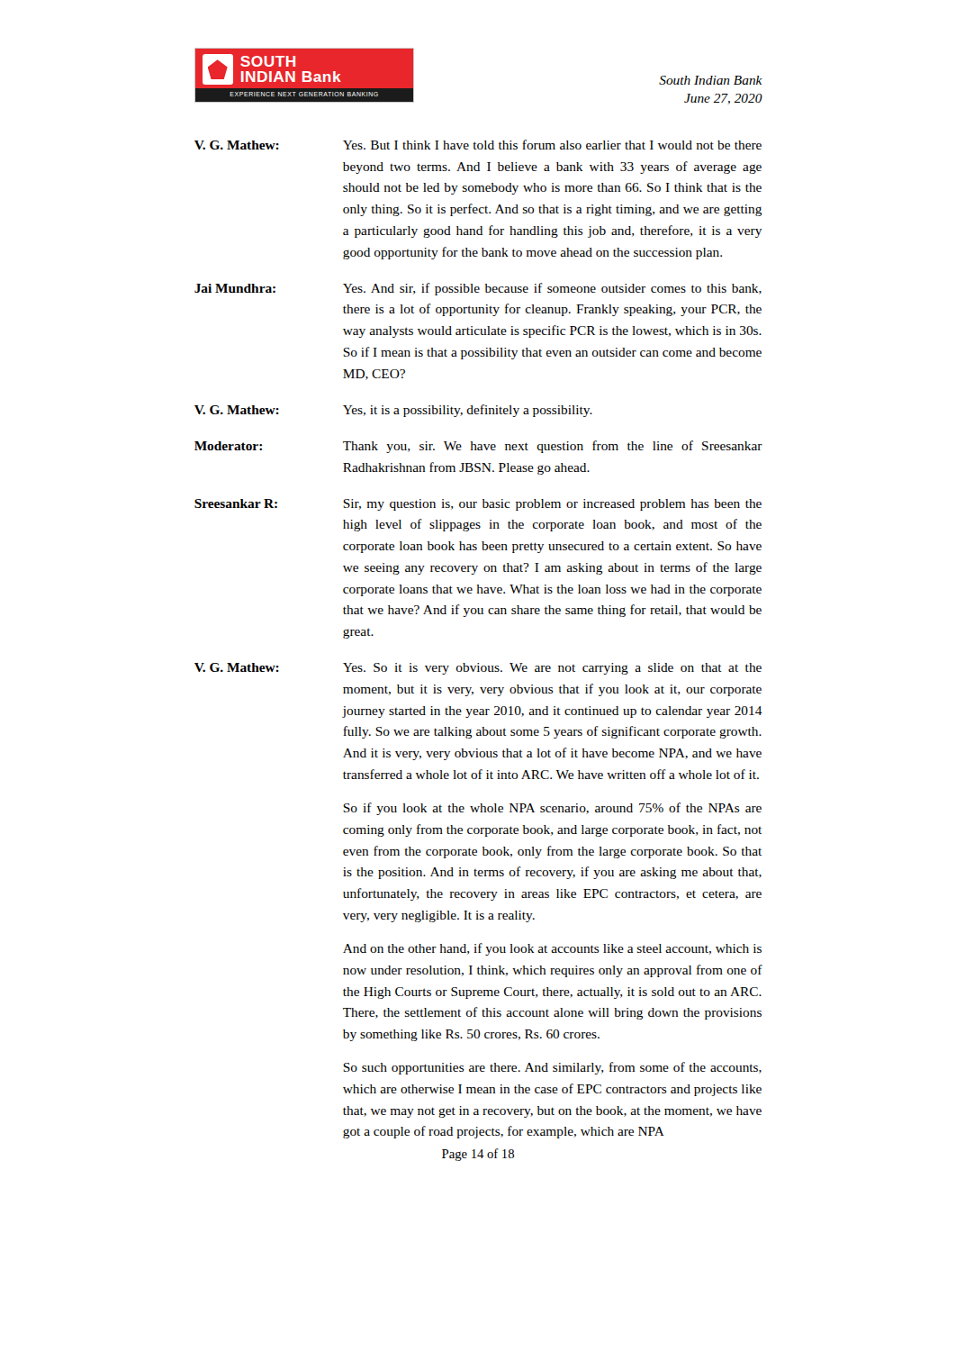SOUTH
INDIAN Bank
EXPERIENCE NEXT GENERATION BANKING
South Indian Bank
June 27, 2020
| V. G. Mathew: | Yes. But I think I have told this forum also earlier that I would not be there beyond two terms. And I believe a bank with 33 years of average age should not be led by somebody who is more than 66. So I think that is the only thing. So it is perfect. And so that is a right timing, and we are getting a particularly good hand for handling this job and, therefore, it is a very good opportunity for the bank to move ahead on the succession plan. |
| Jai Mundhra: | Yes. And sir, if possible because if someone outsider comes to this bank, there is a lot of opportunity for cleanup. Frankly speaking, your PCR, the way analysts would articulate is specific PCR is the lowest, which is in 30s. So if I mean is that a possibility that even an outsider can come and become MD, CEO? |
| V. G. Mathew: | Yes, it is a possibility, definitely a possibility. |
| Moderator: | Thank you, sir. We have next question from the line of Sreesankar Radhakrishnan from JBSN. Please go ahead. |
| Sreesankar R: | Sir, my question is, our basic problem or increased problem has been the high level of slippages in the corporate loan book, and most of the corporate loan book has been pretty unsecured to a certain extent. So have we seeing any recovery on that? I am asking about in terms of the large corporate loans that we have. What is the loan loss we had in the corporate that we have? And if you can share the same thing for retail, that would be great. |
| V. G. Mathew: | Yes. So it is very obvious. We are not carrying a slide on that at the moment, but it is very, very obvious that if you look at it, our corporate journey started in the year 2010, and it continued up to calendar year 2014 fully. So we are talking about some 5 years of significant corporate growth. And it is very, very obvious that a lot of it have become NPA, and we have transferred a whole lot of it into ARC. We have written off a whole lot of it. So if you look at the whole NPA scenario, around 75% of the NPAs are coming only from the corporate book, and large corporate book, in fact, not even from the corporate book, only from the large corporate book. So that is the position. And in terms of recovery, if you are asking me about that, unfortunately, the recovery in areas like EPC contractors, et cetera, are very, very negligible. It is a reality. And on the other hand, if you look at accounts like a steel account, which is now under resolution, I think, which requires only an approval from one of the High Courts or Supreme Court, there, actually, it is sold out to an ARC. There, the settlement of this account alone will bring down the provisions by something like Rs. 50 crores, Rs. 60 crores. So such opportunities are there. And similarly, from some of the accounts, which are otherwise I mean in the case of EPC contractors and projects like that, we may not get in a recovery, but on the book, at the moment, we have got a couple of road projects, for example, which are NPA |
Page 14 of 18